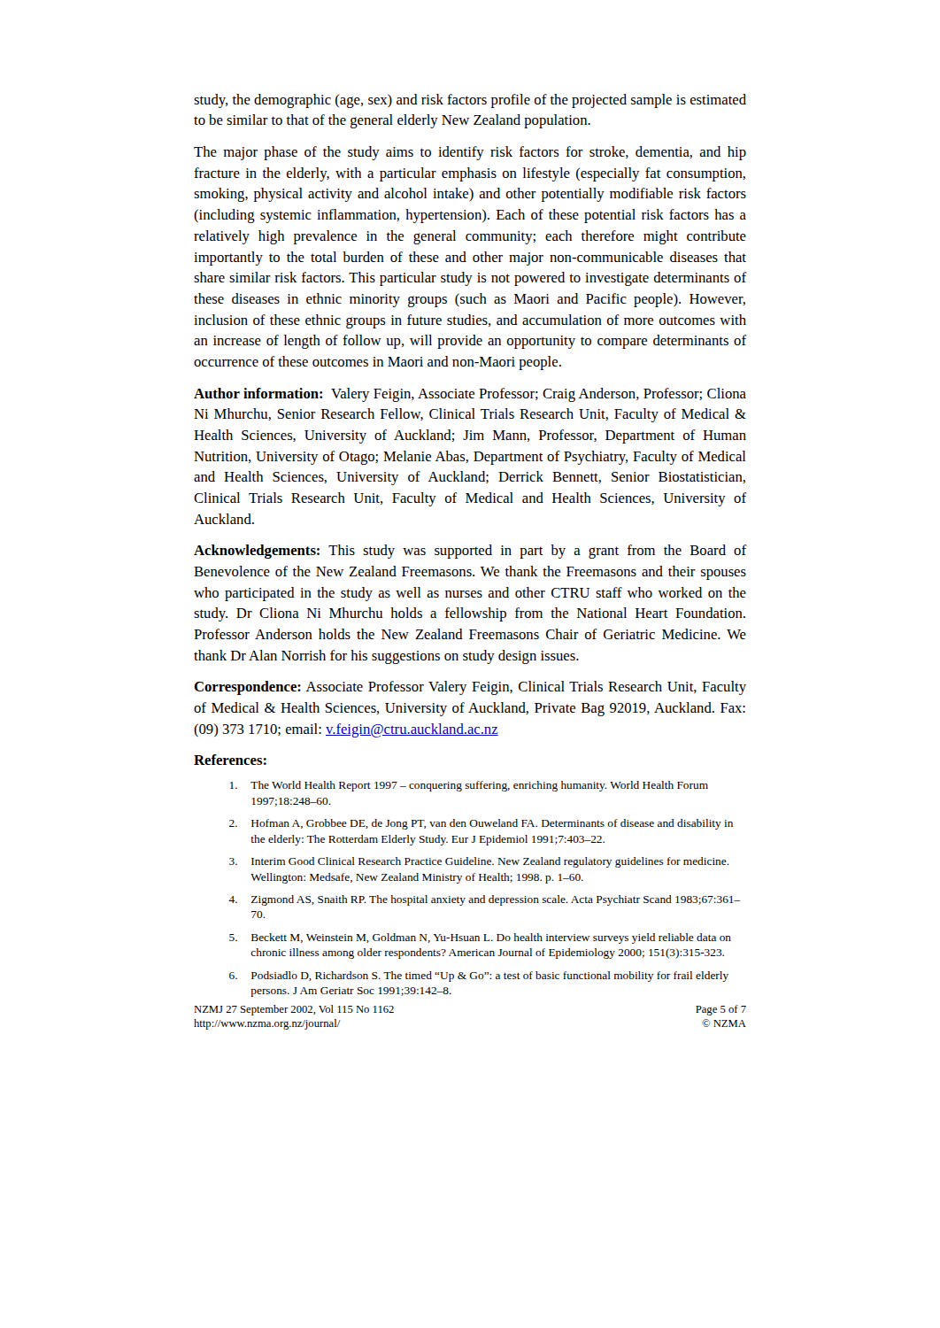study, the demographic (age, sex) and risk factors profile of the projected sample is estimated to be similar to that of the general elderly New Zealand population.
The major phase of the study aims to identify risk factors for stroke, dementia, and hip fracture in the elderly, with a particular emphasis on lifestyle (especially fat consumption, smoking, physical activity and alcohol intake) and other potentially modifiable risk factors (including systemic inflammation, hypertension). Each of these potential risk factors has a relatively high prevalence in the general community; each therefore might contribute importantly to the total burden of these and other major non-communicable diseases that share similar risk factors. This particular study is not powered to investigate determinants of these diseases in ethnic minority groups (such as Maori and Pacific people). However, inclusion of these ethnic groups in future studies, and accumulation of more outcomes with an increase of length of follow up, will provide an opportunity to compare determinants of occurrence of these outcomes in Maori and non-Maori people.
Author information: Valery Feigin, Associate Professor; Craig Anderson, Professor; Cliona Ni Mhurchu, Senior Research Fellow, Clinical Trials Research Unit, Faculty of Medical & Health Sciences, University of Auckland; Jim Mann, Professor, Department of Human Nutrition, University of Otago; Melanie Abas, Department of Psychiatry, Faculty of Medical and Health Sciences, University of Auckland; Derrick Bennett, Senior Biostatistician, Clinical Trials Research Unit, Faculty of Medical and Health Sciences, University of Auckland.
Acknowledgements: This study was supported in part by a grant from the Board of Benevolence of the New Zealand Freemasons. We thank the Freemasons and their spouses who participated in the study as well as nurses and other CTRU staff who worked on the study. Dr Cliona Ni Mhurchu holds a fellowship from the National Heart Foundation. Professor Anderson holds the New Zealand Freemasons Chair of Geriatric Medicine. We thank Dr Alan Norrish for his suggestions on study design issues.
Correspondence: Associate Professor Valery Feigin, Clinical Trials Research Unit, Faculty of Medical & Health Sciences, University of Auckland, Private Bag 92019, Auckland. Fax: (09) 373 1710; email: v.feigin@ctru.auckland.ac.nz
References:
The World Health Report 1997 – conquering suffering, enriching humanity. World Health Forum 1997;18:248–60.
Hofman A, Grobbee DE, de Jong PT, van den Ouweland FA. Determinants of disease and disability in the elderly: The Rotterdam Elderly Study. Eur J Epidemiol 1991;7:403–22.
Interim Good Clinical Research Practice Guideline. New Zealand regulatory guidelines for medicine. Wellington: Medsafe, New Zealand Ministry of Health; 1998. p. 1–60.
Zigmond AS, Snaith RP. The hospital anxiety and depression scale. Acta Psychiatr Scand 1983;67:361–70.
Beckett M, Weinstein M, Goldman N, Yu-Hsuan L. Do health interview surveys yield reliable data on chronic illness among older respondents? American Journal of Epidemiology 2000; 151(3):315-323.
Podsiadlo D, Richardson S. The timed “Up & Go”: a test of basic functional mobility for frail elderly persons. J Am Geriatr Soc 1991;39:142–8.
NZMJ 27 September 2002, Vol 115 No 1162
Page 5 of 7
http://www.nzma.org.nz/journal/
© NZMA